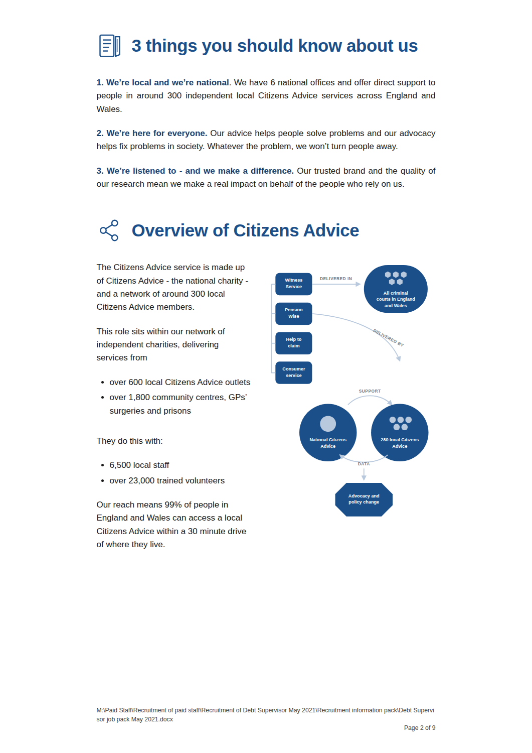3 things you should know about us
1. We’re local and we’re national. We have 6 national offices and offer direct support to people in around 300 independent local Citizens Advice services across England and Wales.
2. We’re here for everyone. Our advice helps people solve problems and our advocacy helps fix problems in society. Whatever the problem, we won’t turn people away.
3. We’re listened to - and we make a difference. Our trusted brand and the quality of our research mean we make a real impact on behalf of the people who rely on us.
Overview of Citizens Advice
The Citizens Advice service is made up of Citizens Advice - the national charity - and a network of around 300 local Citizens Advice members.
This role sits within our network of independent charities, delivering services from
over 600 local Citizens Advice outlets
over 1,800 community centres, GPs’ surgeries and prisons
They do this with:
6,500 local staff
over 23,000 trained volunteers
Our reach means 99% of people in England and Wales can access a local Citizens Advice within a 30 minute drive of where they live.
Overview of Citizens Advice structure Witness Service Pension Wise Help to claim Consumer service DELIVERED IN All criminal courts in England and Wales DELIVERED BY SUPPORT National Citizens Advice 280 local Citizens Advice DATA Advocacy and policy change
M:\Paid Staff\Recruitment of paid staff\Recruitment of Debt Supervisor May 2021\Recruitment information pack\Debt Supervisor job pack May 2021.docx
Page 2 of 9